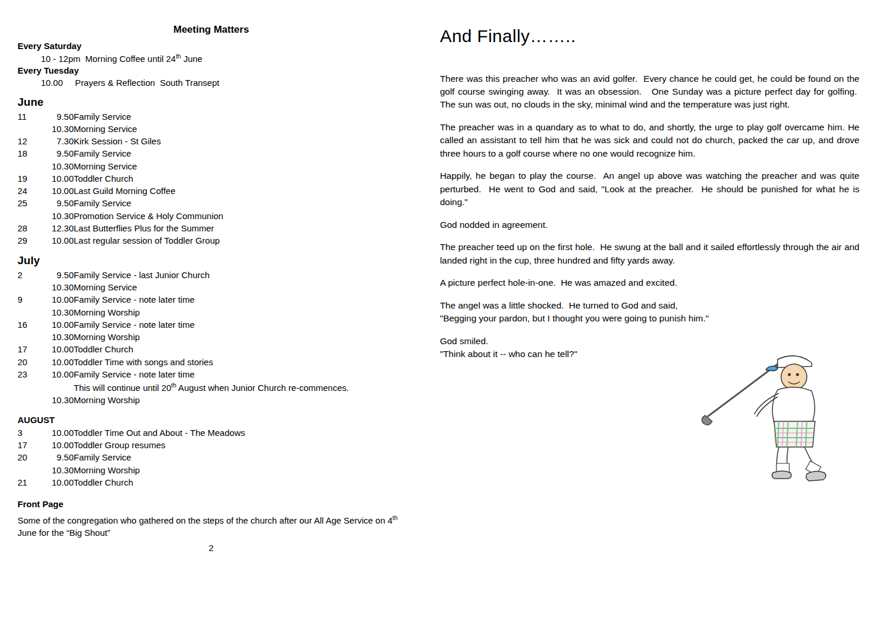Meeting Matters
Every Saturday
10 - 12pm Morning Coffee until 24th June
Every Tuesday
10.00 Prayers & Reflection South Transept
June
| 11 | 9.50 | Family Service |
| | 10.30 | Morning Service |
| 12 | 7.30 | Kirk Session - St Giles |
| 18 | 9.50 | Family Service |
| | 10.30 | Morning Service |
| 19 | 10.00 | Toddler Church |
| 24 | 10.00 | Last Guild Morning Coffee |
| 25 | 9.50 | Family Service |
| | 10.30 | Promotion Service & Holy Communion |
| 28 | 12.30 | Last Butterflies Plus for the Summer |
| 29 | 10.00 | Last regular session of Toddler Group |
July
| 2 | 9.50 | Family Service - last Junior Church |
| | 10.30 | Morning Service |
| 9 | 10.00 | Family Service - note later time |
| | 10.30 | Morning Worship |
| 16 | 10.00 | Family Service - note later time |
| | 10.30 | Morning Worship |
| 17 | 10.00 | Toddler Church |
| 20 | 10.00 | Toddler Time with songs and stories |
| 23 | 10.00 | Family Service - note later time |
| | | This will continue until 20 th August when Junior Church re-commences. |
| | 10.30 | Morning Worship |
AUGUST
| 3 | 10.00 | Toddler Time Out and About - The Meadows |
| 17 | 10.00 | Toddler Group resumes |
| 20 | 9.50 | Family Service |
| | 10.30 | Morning Worship |
| 21 | 10.00 | Toddler Church |
Front Page
Some of the congregation who gathered on the steps of the church after our All Age Service on 4th June for the “Big Shout”
2
And Finally……..
There was this preacher who was an avid golfer. Every chance he could get, he could be found on the golf course swinging away. It was an obsession. One Sunday was a picture perfect day for golfing. The sun was out, no clouds in the sky, minimal wind and the temperature was just right.
The preacher was in a quandary as to what to do, and shortly, the urge to play golf overcame him. He called an assistant to tell him that he was sick and could not do church, packed the car up, and drove three hours to a golf course where no one would recognize him.
Happily, he began to play the course. An angel up above was watching the preacher and was quite perturbed. He went to God and said, "Look at the preacher. He should be punished for what he is doing."
God nodded in agreement.
The preacher teed up on the first hole. He swung at the ball and it sailed effortlessly through the air and landed right in the cup, three hundred and fifty yards away.
A picture perfect hole-in-one. He was amazed and excited.
The angel was a little shocked. He turned to God and said,
"Begging your pardon, but I thought you were going to punish him."
God smiled.
"Think about it -- who can he tell?"